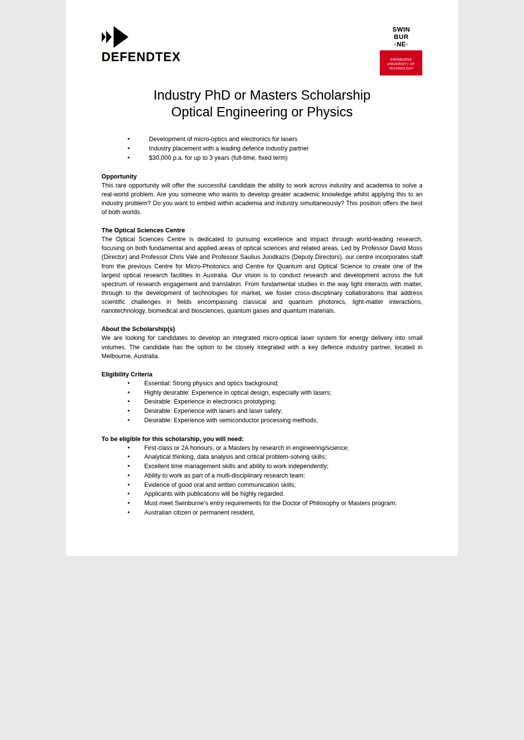DEFENDTEX
SWIN
BUR
·NE·
SWINBURNE
UNIVERSITY OF
TECHNOLOGY
Industry PhD or Masters Scholarship
Optical Engineering or Physics
Development of micro-optics and electronics for lasers
Industry placement with a leading defence industry partner
$30,000 p.a. for up to 3 years (full-time, fixed term)
Opportunity
This rare opportunity will offer the successful candidate the ability to work across industry and academia to solve a real-world problem. Are you someone who wants to develop greater academic knowledge whilst applying this to an industry problem? Do you want to embed within academia and industry simultaneously? This position offers the best of both worlds.
The Optical Sciences Centre
The Optical Sciences Centre is dedicated to pursuing excellence and impact through world-leading research, focusing on both fundamental and applied areas of optical sciences and related areas. Led by Professor David Moss (Director) and Professor Chris Vale and Professor Saulius Juodkazis (Deputy Directors), our centre incorporates staff from the previous Centre for Micro-Photonics and Centre for Quantum and Optical Science to create one of the largest optical research facilities in Australia. Our vision is to conduct research and development across the full spectrum of research engagement and translation. From fundamental studies in the way light interacts with matter, through to the development of technologies for market, we foster cross-disciplinary collaborations that address scientific challenges in fields encompassing classical and quantum photonics, light-matter interactions, nanotechnology, biomedical and biosciences, quantum gases and quantum materials.
About the Scholarship(s)
We are looking for candidates to develop an integrated micro-optical laser system for energy delivery into small volumes. The candidate has the option to be closely integrated with a key defence industry partner, located in Melbourne, Australia.
Eligibility Criteria
Essential: Strong physics and optics background;
Highly desirable: Experience in optical design, especially with lasers;
Desirable: Experience in electronics prototyping;
Desirable: Experience with lasers and laser safety;
Desirable: Experience with semiconductor processing methods;
To be eligible for this scholarship, you will need:
First-class or 2A honours, or a Masters by research in engineering/science;
Analytical thinking, data analysis and critical problem-solving skills;
Excellent time management skills and ability to work independently;
Ability to work as part of a multi-disciplinary research team;
Evidence of good oral and written communication skills;
Applicants with publications will be highly regarded.
Must meet Swinburne’s entry requirements for the Doctor of Philosophy or Masters program;
Australian citizen or permanent resident,